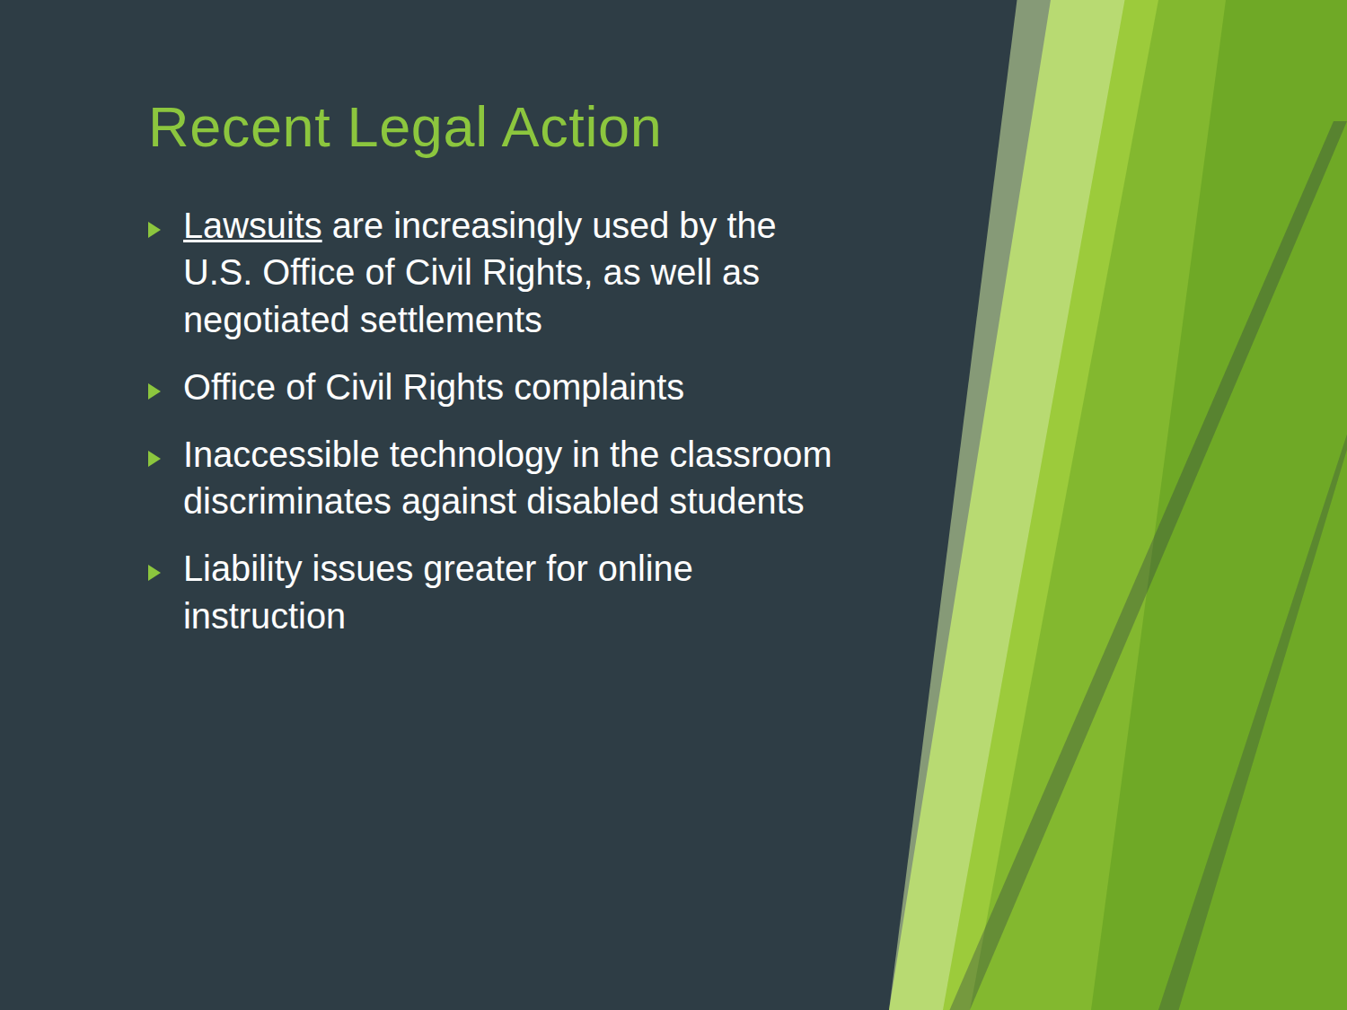Recent Legal Action
Lawsuits are increasingly used by the U.S. Office of Civil Rights, as well as negotiated settlements
Office of Civil Rights complaints
Inaccessible technology in the classroom discriminates against disabled students
Liability issues greater for online instruction